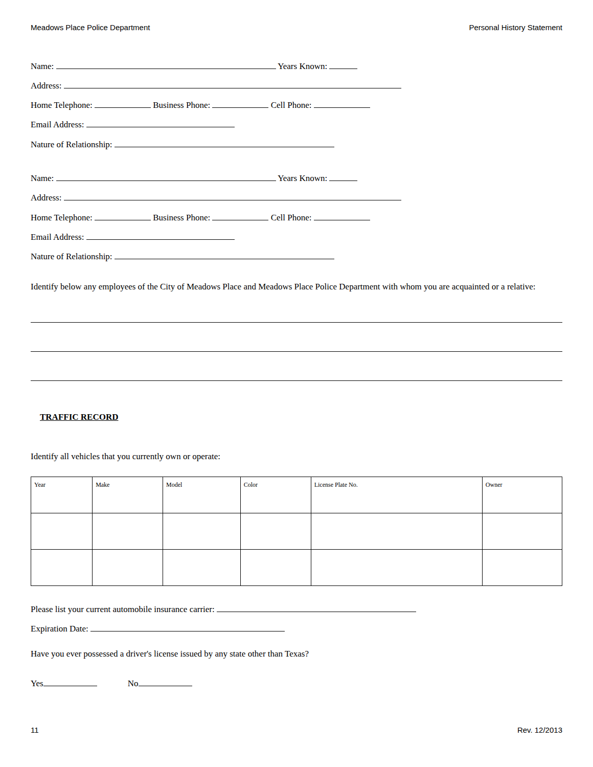Meadows Place Police Department Personal History Statement
Name: Years Known:
Address:
Home Telephone: Business Phone: Cell Phone:
Email Address:
Nature of Relationship:
Name: Years Known:
Address:
Home Telephone: Business Phone: Cell Phone:
Email Address:
Nature of Relationship:
Identify below any employees of the City of Meadows Place and Meadows Place Police Department with whom you are acquainted or a relative:
TRAFFIC RECORD
Identify all vehicles that you currently own or operate:
| Year | Make | Model | Color | License Plate No. | Owner |
Please list your current automobile insurance carrier:
Expiration Date:
Have you ever possessed a driver's license issued by any state other than Texas?
Yes No
11 Rev. 12/2013